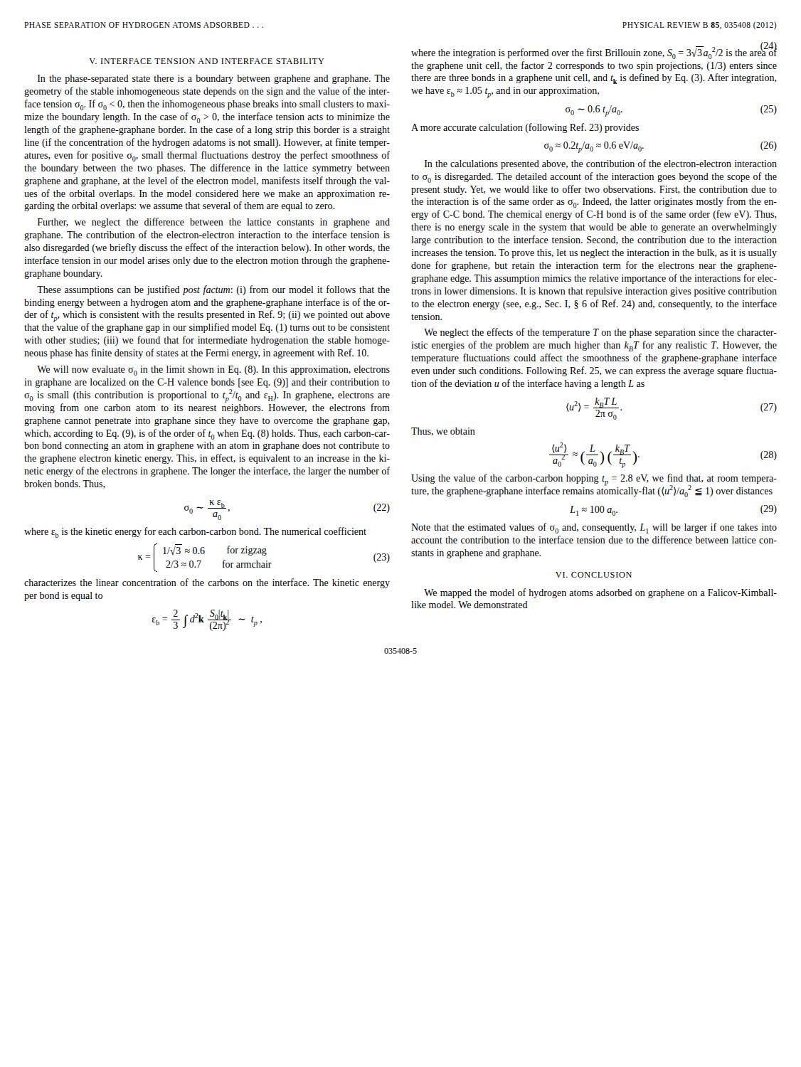Phase separation of hydrogen atoms adsorbed . . .
Physical Review B 85, 035408 (2012)
V. Interface tension and interface stability
In the phase-separated state there is a boundary between graphene and graphane. The geometry of the stable inhomogeneous state depends on the sign and the value of the interface tension σ0. If σ0 < 0, then the inhomogeneous phase breaks into small clusters to maximize the boundary length. In the case of σ0 > 0, the interface tension acts to minimize the length of the graphene-graphane border. In the case of a long strip this border is a straight line (if the concentration of the hydrogen adatoms is not small). However, at finite temperatures, even for positive σ0, small thermal fluctuations destroy the perfect smoothness of the boundary between the two phases. The difference in the lattice symmetry between graphene and graphane, at the level of the electron model, manifests itself through the values of the orbital overlaps. In the model considered here we make an approximation regarding the orbital overlaps: we assume that several of them are equal to zero.
Further, we neglect the difference between the lattice constants in graphene and graphane. The contribution of the electron-electron interaction to the interface tension is also disregarded (we briefly discuss the effect of the interaction below). In other words, the interface tension in our model arises only due to the electron motion through the graphene-graphane boundary.
These assumptions can be justified post factum: (i) from our model it follows that the binding energy between a hydrogen atom and the graphene-graphane interface is of the order of tp, which is consistent with the results presented in Ref. 9; (ii) we pointed out above that the value of the graphane gap in our simplified model Eq. (1) turns out to be consistent with other studies; (iii) we found that for intermediate hydrogenation the stable homogeneous phase has finite density of states at the Fermi energy, in agreement with Ref. 10.
We will now evaluate σ0 in the limit shown in Eq. (8). In this approximation, electrons in graphane are localized on the C-H valence bonds [see Eq. (9)] and their contribution to σ0 is small (this contribution is proportional to tp2/t0 and εH). In graphene, electrons are moving from one carbon atom to its nearest neighbors. However, the electrons from graphene cannot penetrate into graphane since they have to overcome the graphane gap, which, according to Eq. (9), is of the order of t0 when Eq. (8) holds. Thus, each carbon-carbon bond connecting an atom in graphene with an atom in graphane does not contribute to the graphene electron kinetic energy. This, in effect, is equivalent to an increase in the kinetic energy of the electrons in graphene. The longer the interface, the larger the number of broken bonds. Thus,
σ0 ∼ κ εb a0, (22)
where εb is the kinetic energy for each carbon-carbon bond. The numerical coefficient
κ =
| 1/ √ 3 ≈ 0.6 | for zigzag |
| 2/3 ≈ 0.7 | for armchair |
(23)
characterizes the linear concentration of the carbons on the interface. The kinetic energy per bond is equal to
εb = 23 ∫ d2k S0|tk|(2π)2 ∼ tp , (24)
where the integration is performed over the first Brillouin zone, S0 = 3√3 a02/2 is the area of the graphene unit cell, the factor 2 corresponds to two spin projections, (1/3) enters since there are three bonds in a graphene unit cell, and tk is defined by Eq. (3). After integration, we have εb ≈ 1.05 tp, and in our approximation,
σ0 ∼ 0.6 tp/a0. (25)
A more accurate calculation (following Ref. 23) provides
σ0 ≈ 0.2tp/a0 ≈ 0.6 eV/a0. (26)
In the calculations presented above, the contribution of the electron-electron interaction to σ0 is disregarded. The detailed account of the interaction goes beyond the scope of the present study. Yet, we would like to offer two observations. First, the contribution due to the interaction is of the same order as σ0. Indeed, the latter originates mostly from the energy of C-C bond. The chemical energy of C-H bond is of the same order (few eV). Thus, there is no energy scale in the system that would be able to generate an overwhelmingly large contribution to the interface tension. Second, the contribution due to the interaction increases the tension. To prove this, let us neglect the interaction in the bulk, as it is usually done for graphene, but retain the interaction term for the electrons near the graphene-graphane edge. This assumption mimics the relative importance of the interactions for electrons in lower dimensions. It is known that repulsive interaction gives positive contribution to the electron energy (see, e.g., Sec. I, § 6 of Ref. 24) and, consequently, to the interface tension.
We neglect the effects of the temperature T on the phase separation since the characteristic energies of the problem are much higher than kBT for any realistic T. However, the temperature fluctuations could affect the smoothness of the graphene-graphane interface even under such conditions. Following Ref. 25, we can express the average square fluctuation of the deviation u of the interface having a length L as
⟨u2⟩ = kBT L 2π σ0. (27)
Thus, we obtain
⟨u2⟩a02 ≈ (La0) (kBT tp). (28)
Using the value of the carbon-carbon hopping tp = 2.8 eV, we find that, at room temperature, the graphene-graphane interface remains atomically-flat (⟨u2⟩/a02 ≦ 1) over distances
L1 ≈ 100 a0. (29)
Note that the estimated values of σ0 and, consequently, L1 will be larger if one takes into account the contribution to the interface tension due to the difference between lattice constants in graphene and graphane.
VI. Conclusion
We mapped the model of hydrogen atoms adsorbed on graphene on a Falicov-Kimball-like model. We demonstrated
035408-5